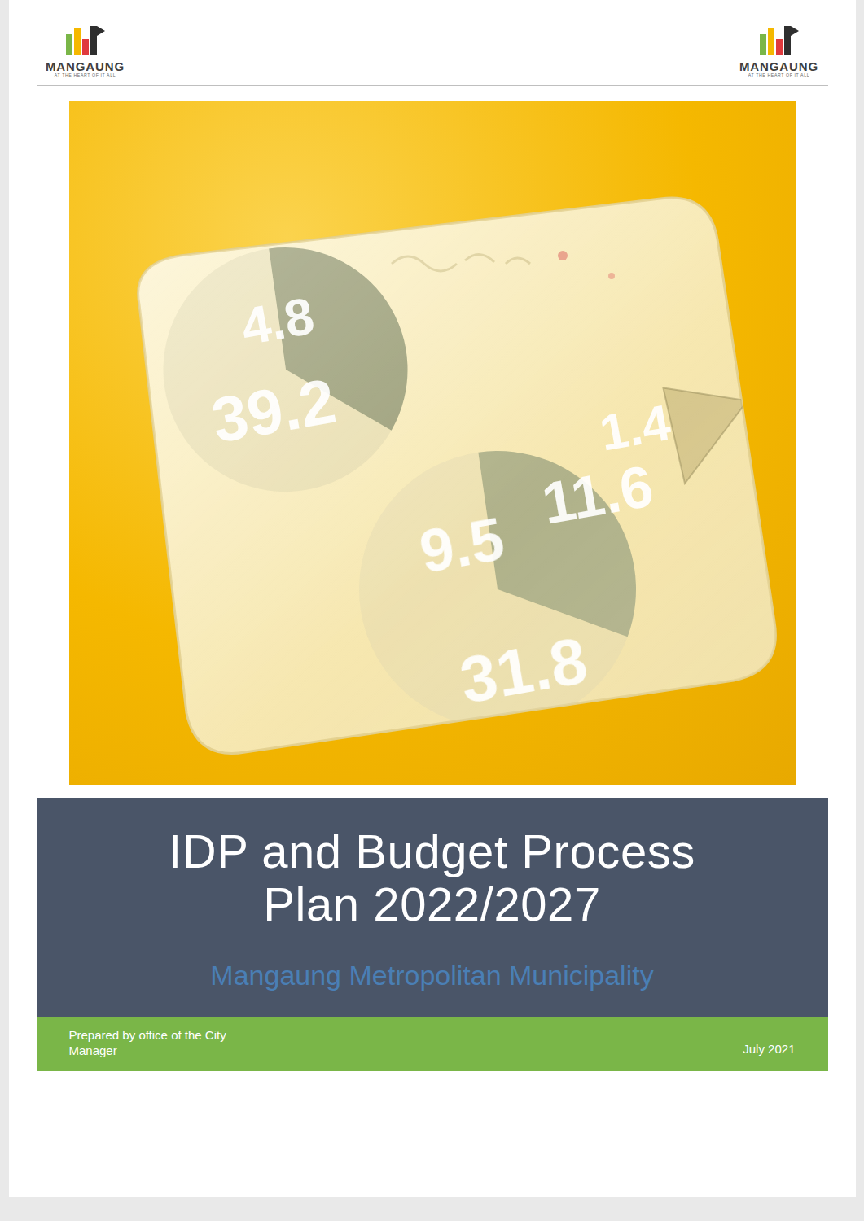MANGAUNG
AT THE HEART OF IT ALL
MANGAUNG
AT THE HEART OF IT ALL
4.8 39.2 1.4 11.6 9.5 31.8
IDP and Budget Process
Plan 2022/2027
Mangaung Metropolitan Municipality
Prepared by office of the City
Manager
July 2021